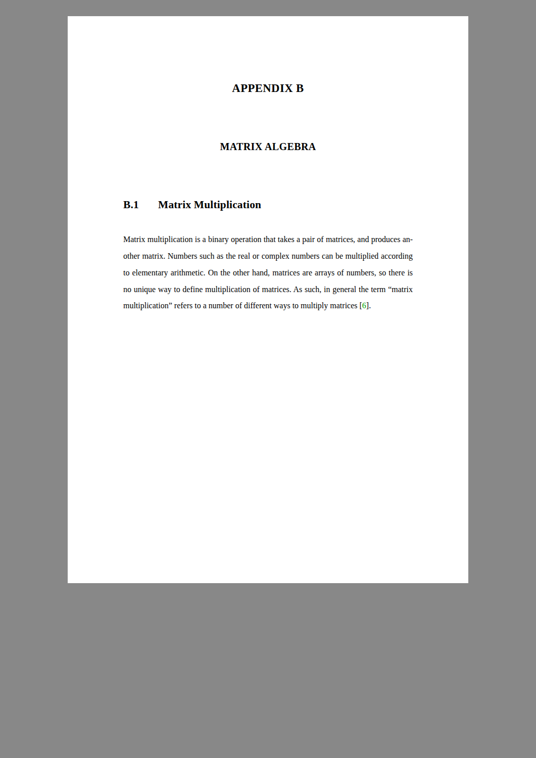APPENDIX B
MATRIX ALGEBRA
B.1 Matrix Multiplication
Matrix multiplication is a binary operation that takes a pair of matrices, and produces another matrix. Numbers such as the real or complex numbers can be multiplied according to elementary arithmetic. On the other hand, matrices are arrays of numbers, so there is no unique way to define multiplication of matrices. As such, in general the term “matrix multiplication” refers to a number of different ways to multiply matrices [6].